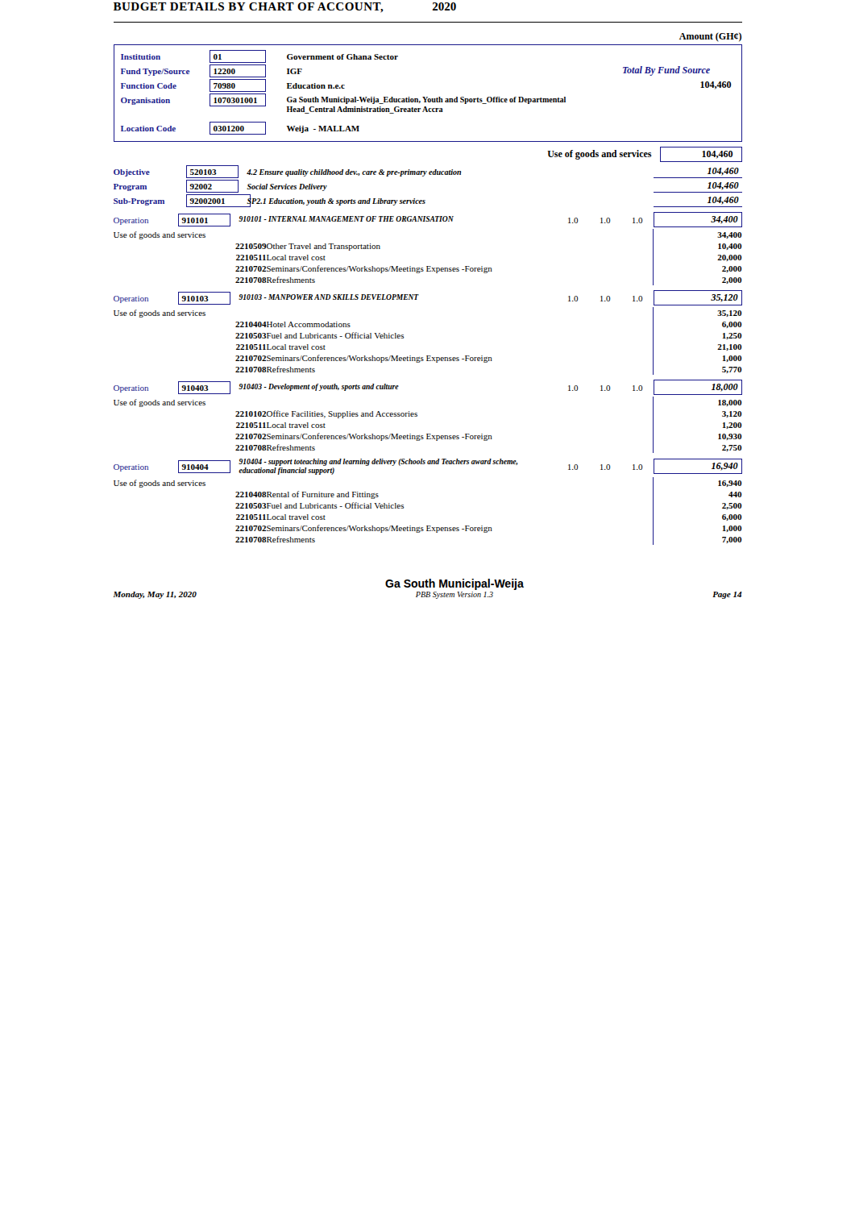BUDGET DETAILS BY CHART OF ACCOUNT,
2020
Amount (GH¢)
Institution
01
Government of Ghana Sector
Fund Type/Source
12200
IGF
Total By Fund Source
Function Code
70980
Education n.e.c
104,460
Organisation
1070301001
Ga South Municipal-Weija_Education, Youth and Sports_Office of Departmental Head_Central Administration_Greater Accra
Location Code
0301200
Weija - MALLAM
Use of goods and services 104,460
Objective
520103
4.2 Ensure quality childhood dev., care & pre-primary education
104,460
Program
92002
Social Services Delivery
104,460
Sub-Program
92002001
SP2.1 Education, youth & sports and Library services
104,460
Operation
910101
910101 - INTERNAL MANAGEMENT OF THE ORGANISATION
1.0
1.0
1.0
34,400
| Use of goods and services | | | 34,400 |
| | 2210509 | Other Travel and Transportation | 10,400 |
| | 2210511 | Local travel cost | 20,000 |
| | 2210702 | Seminars/Conferences/Workshops/Meetings Expenses -Foreign | 2,000 |
| | 2210708 | Refreshments | 2,000 |
Operation
910103
910103 - MANPOWER AND SKILLS DEVELOPMENT
1.0
1.0
1.0
35,120
| Use of goods and services | | | 35,120 |
| | 2210404 | Hotel Accommodations | 6,000 |
| | 2210503 | Fuel and Lubricants - Official Vehicles | 1,250 |
| | 2210511 | Local travel cost | 21,100 |
| | 2210702 | Seminars/Conferences/Workshops/Meetings Expenses -Foreign | 1,000 |
| | 2210708 | Refreshments | 5,770 |
Operation
910403
910403 - Development of youth, sports and culture
1.0
1.0
1.0
18,000
| Use of goods and services | | | 18,000 |
| | 2210102 | Office Facilities, Supplies and Accessories | 3,120 |
| | 2210511 | Local travel cost | 1,200 |
| | 2210702 | Seminars/Conferences/Workshops/Meetings Expenses -Foreign | 10,930 |
| | 2210708 | Refreshments | 2,750 |
Operation
910404
910404 - support toteaching and learning delivery (Schools and Teachers award scheme, educational financial support)
1.0
1.0
1.0
16,940
| Use of goods and services | | | 16,940 |
| | 2210408 | Rental of Furniture and Fittings | 440 |
| | 2210503 | Fuel and Lubricants - Official Vehicles | 2,500 |
| | 2210511 | Local travel cost | 6,000 |
| | 2210702 | Seminars/Conferences/Workshops/Meetings Expenses -Foreign | 1,000 |
| | 2210708 | Refreshments | 7,000 |
Monday, May 11, 2020
Ga South Municipal-Weija
PBB System Version 1.3
Page 14